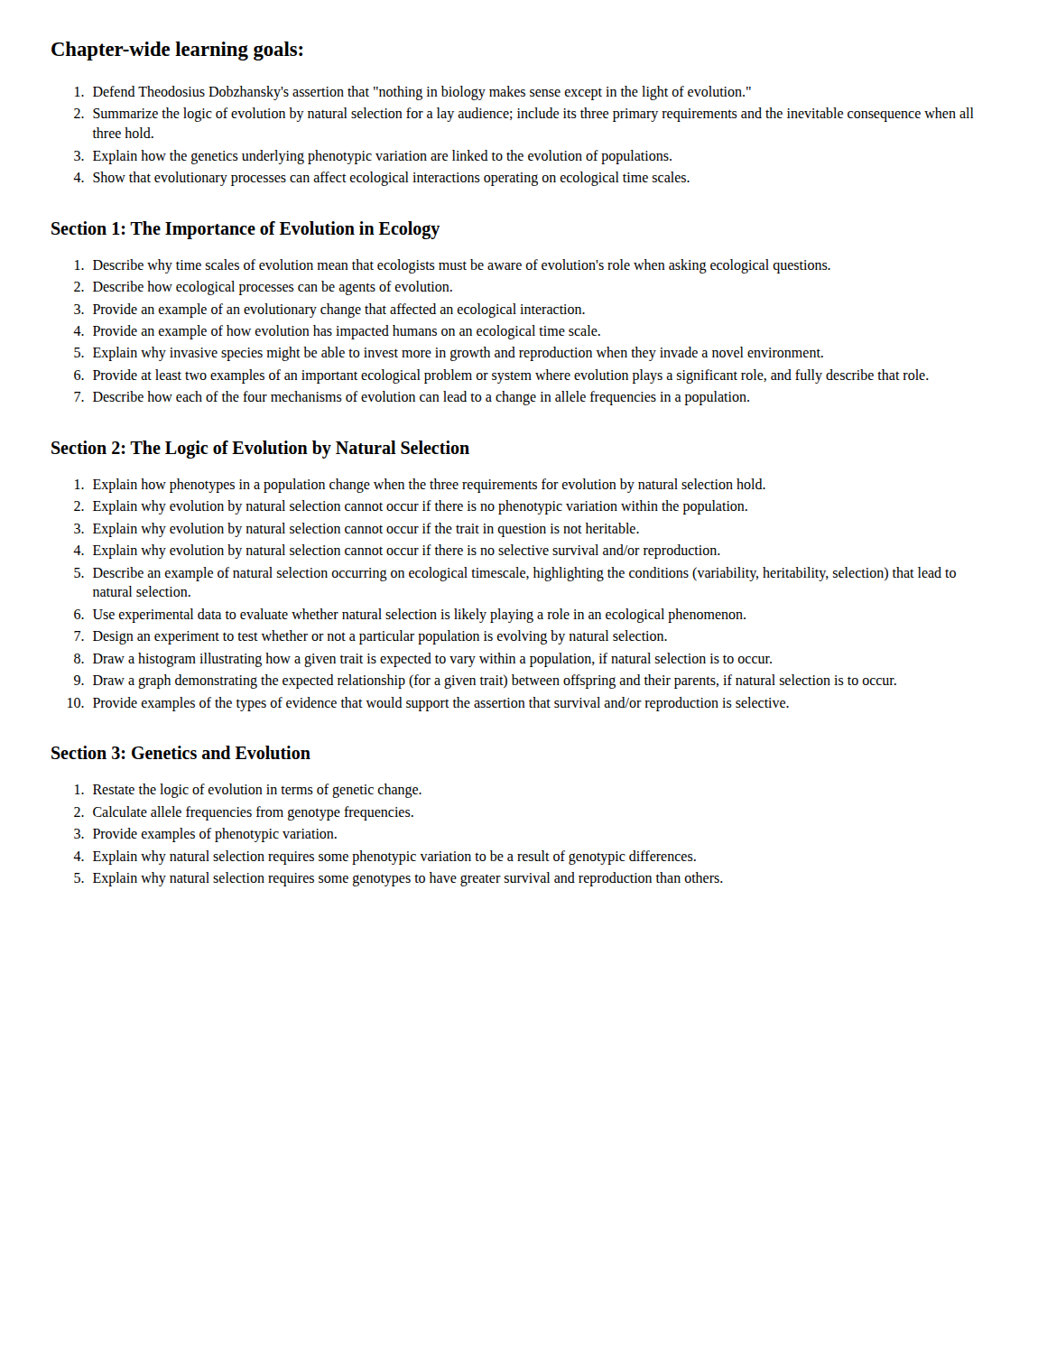Chapter-wide learning goals:
Defend Theodosius Dobzhansky's assertion that "nothing in biology makes sense except in the light of evolution."
Summarize the logic of evolution by natural selection for a lay audience; include its three primary requirements and the inevitable consequence when all three hold.
Explain how the genetics underlying phenotypic variation are linked to the evolution of populations.
Show that evolutionary processes can affect ecological interactions operating on ecological time scales.
Section 1: The Importance of Evolution in Ecology
Describe why time scales of evolution mean that ecologists must be aware of evolution's role when asking ecological questions.
Describe how ecological processes can be agents of evolution.
Provide an example of an evolutionary change that affected an ecological interaction.
Provide an example of how evolution has impacted humans on an ecological time scale.
Explain why invasive species might be able to invest more in growth and reproduction when they invade a novel environment.
Provide at least two examples of an important ecological problem or system where evolution plays a significant role, and fully describe that role.
Describe how each of the four mechanisms of evolution can lead to a change in allele frequencies in a population.
Section 2: The Logic of Evolution by Natural Selection
Explain how phenotypes in a population change when the three requirements for evolution by natural selection hold.
Explain why evolution by natural selection cannot occur if there is no phenotypic variation within the population.
Explain why evolution by natural selection cannot occur if the trait in question is not heritable.
Explain why evolution by natural selection cannot occur if there is no selective survival and/or reproduction.
Describe an example of natural selection occurring on ecological timescale, highlighting the conditions (variability, heritability, selection) that lead to natural selection.
Use experimental data to evaluate whether natural selection is likely playing a role in an ecological phenomenon.
Design an experiment to test whether or not a particular population is evolving by natural selection.
Draw a histogram illustrating how a given trait is expected to vary within a population, if natural selection is to occur.
Draw a graph demonstrating the expected relationship (for a given trait) between offspring and their parents, if natural selection is to occur.
Provide examples of the types of evidence that would support the assertion that survival and/or reproduction is selective.
Section 3: Genetics and Evolution
Restate the logic of evolution in terms of genetic change.
Calculate allele frequencies from genotype frequencies.
Provide examples of phenotypic variation.
Explain why natural selection requires some phenotypic variation to be a result of genotypic differences.
Explain why natural selection requires some genotypes to have greater survival and reproduction than others.